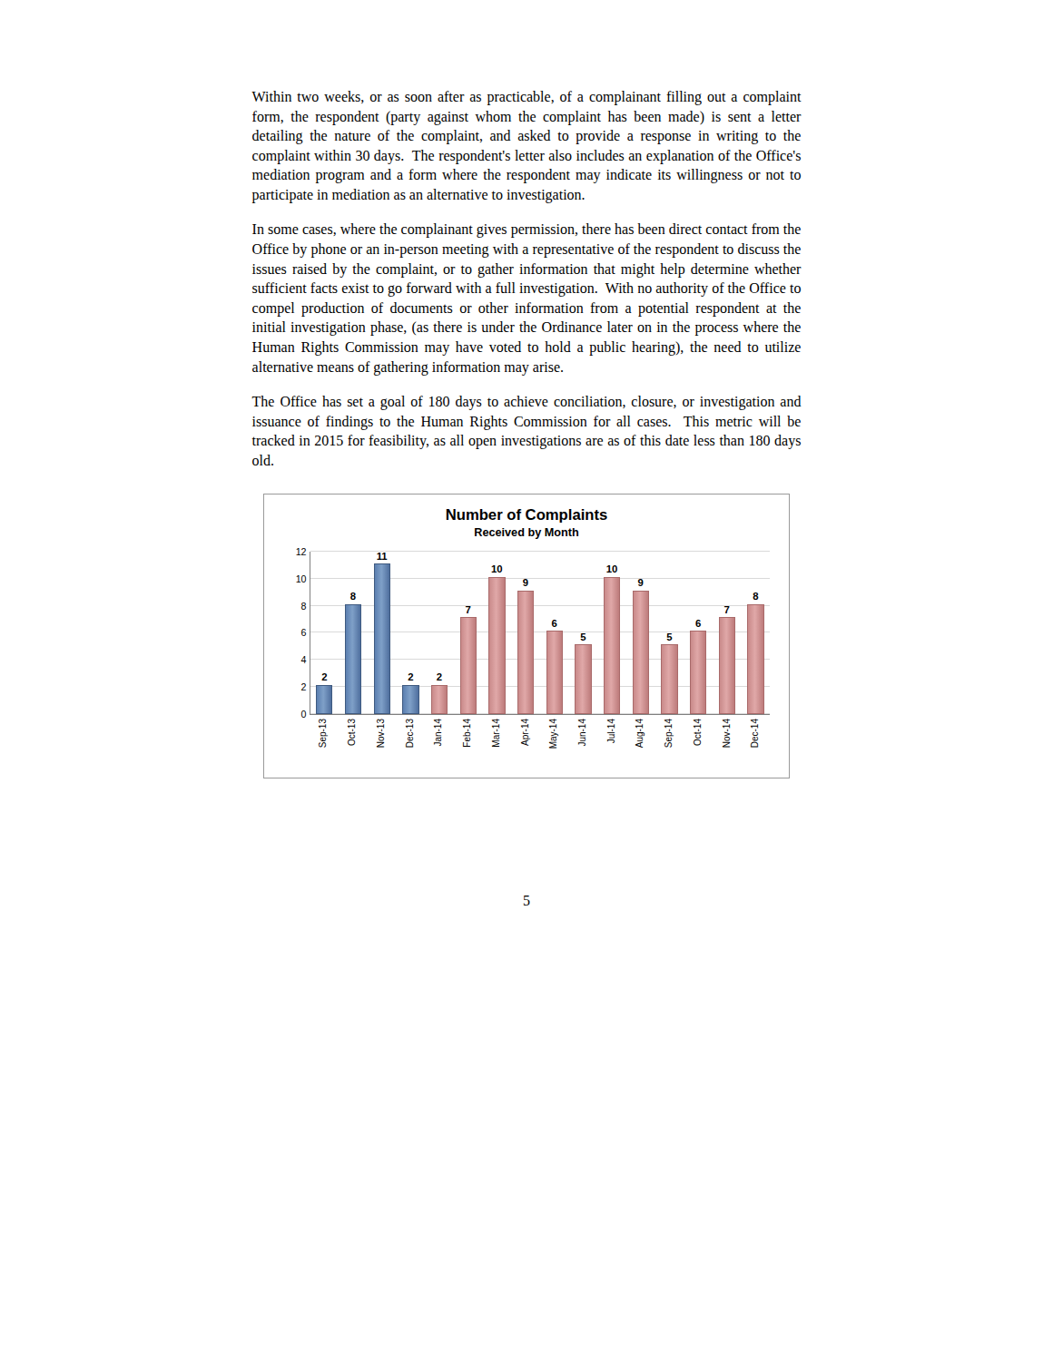Within two weeks, or as soon after as practicable, of a complainant filling out a complaint form, the respondent (party against whom the complaint has been made) is sent a letter detailing the nature of the complaint, and asked to provide a response in writing to the complaint within 30 days. The respondent's letter also includes an explanation of the Office's mediation program and a form where the respondent may indicate its willingness or not to participate in mediation as an alternative to investigation.
In some cases, where the complainant gives permission, there has been direct contact from the Office by phone or an in-person meeting with a representative of the respondent to discuss the issues raised by the complaint, or to gather information that might help determine whether sufficient facts exist to go forward with a full investigation. With no authority of the Office to compel production of documents or other information from a potential respondent at the initial investigation phase, (as there is under the Ordinance later on in the process where the Human Rights Commission may have voted to hold a public hearing), the need to utilize alternative means of gathering information may arise.
The Office has set a goal of 180 days to achieve conciliation, closure, or investigation and issuance of findings to the Human Rights Commission for all cases. This metric will be tracked in 2015 for feasibility, as all open investigations are as of this date less than 180 days old.
Number of Complaints
Received by Month
12
10
8
6
4
2
0
2
8
11
2
2
7
10
9
6
5
10
9
5
6
7
8
Sep-13
Oct-13
Nov-13
Dec-13
Jan-14
Feb-14
Mar-14
Apr-14
May-14
Jun-14
Jul-14
Aug-14
Sep-14
Oct-14
Nov-14
Dec-14
5